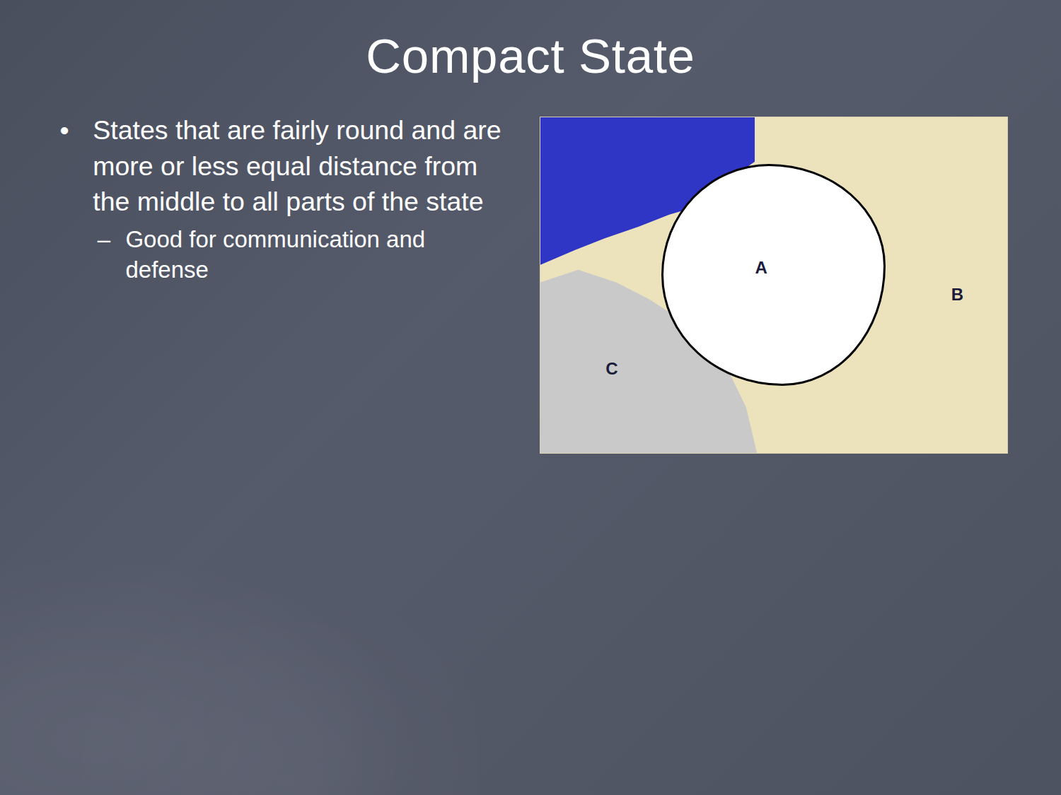Compact State
States that are fairly round and are more or less equal distance from the middle to all parts of the state
Good for communication and defense
A B C